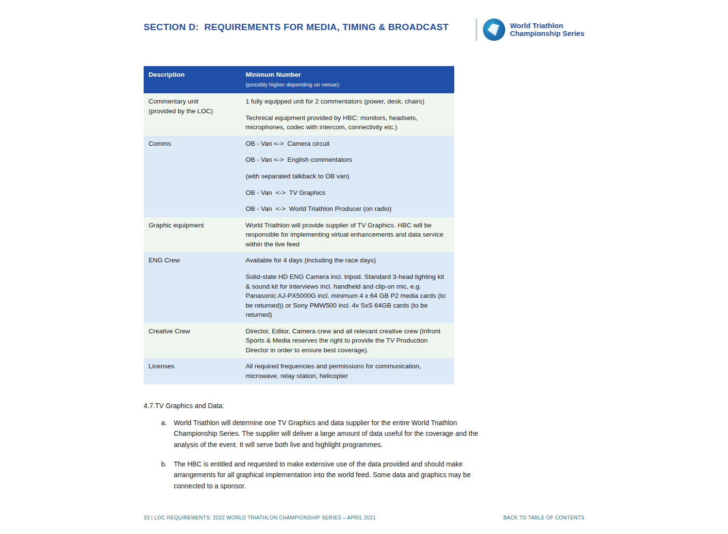Section D: Requirements for Media, Timing & Broadcast
World Triathlon Championship Series
| Description | Minimum Number (possibly higher depending on venue): |
| --- | --- |
| Commentary unit (provided by the LOC) | 1 fully equipped unit for 2 commentators (power, desk, chairs) |
| Technical equipment provided by HBC: monitors, headsets, microphones, codec with intercom, connectivity etc.) |
| Comms | OB - Van <-> Camera circuit |
| OB - Van <-> English commentators |
| (with separated talkback to OB van) |
| OB - Van <-> TV Graphics |
| OB - Van <-> World Triathlon Producer (on radio) |
| Graphic equipment | World Triathlon will provide supplier of TV Graphics. HBC will be responsible for implementing virtual enhancements and data service within the live feed |
| ENG Crew | Available for 4 days (including the race days) |
| Solid-state HD ENG Camera incl. tripod. Standard 3-head lighting kit & sound kit for interviews incl. handheld and clip-on mic, e.g. Panasonic AJ-PX5000G incl. minimum 4 x 64 GB P2 media cards (to be returned)) or Sony PMW500 incl. 4x SxS 64GB cards (to be returned) |
| Creative Crew | Director, Editor, Camera crew and all relevant creative crew (Infront Sports & Media reserves the right to provide the TV Production Director in order to ensure best coverage). |
| Licenses | All required frequencies and permissions for communication, microwave, relay station, helicopter |
4.7. TV Graphics and Data:
World Triathlon will determine one TV Graphics and data supplier for the entire World Triathlon Championship Series. The supplier will deliver a large amount of data useful for the coverage and the analysis of the event. It will serve both live and highlight programmes.
The HBC is entitled and requested to make extensive use of the data provided and should make arrangements for all graphical implementation into the world feed. Some data and graphics may be connected to a sponsor.
33 | LOC Requirements: 2022 World Triathlon Championship Series – April 2021
Back to table of contents